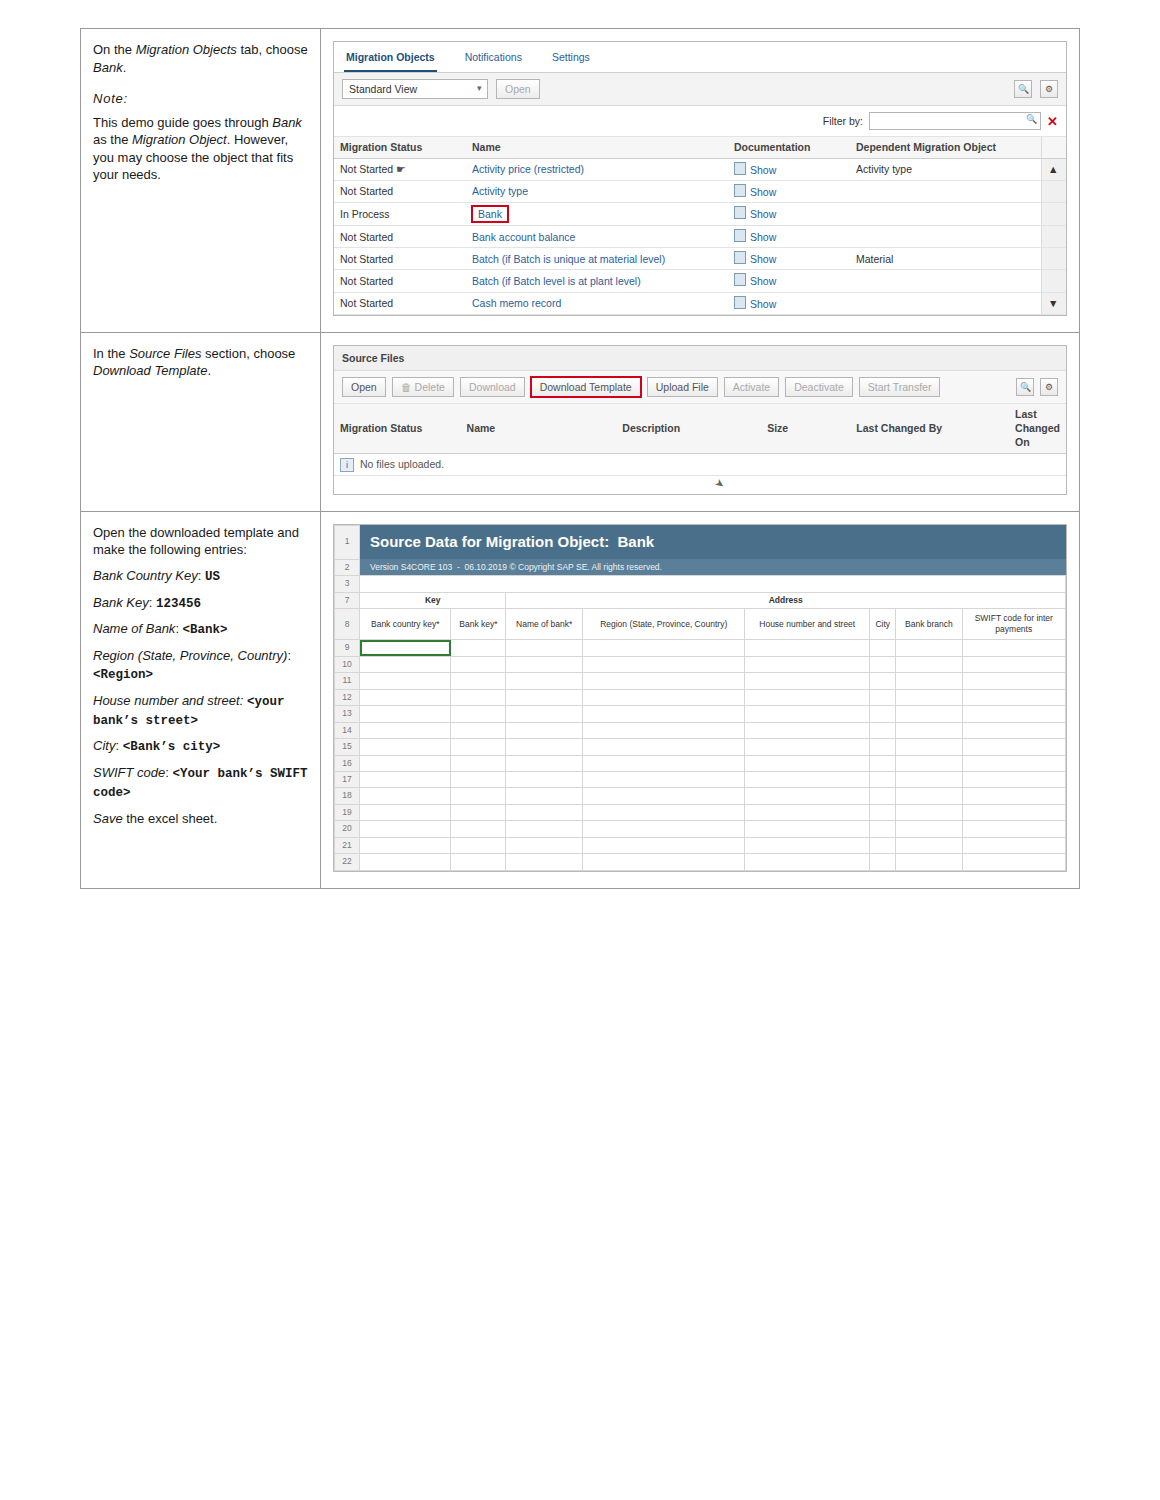| On the Migration Objects tab, choose Bank . Note: This demo guide goes through Bank as the Migration Object . However, you may choose the object that fits your needs. | Migration Objects Notifications Settings Standard View Open 🔍 ⚙ Filter by: ✕ / Migration Status / Name / Documentation / Dependent Migration Object / / / --- / --- / --- / --- / --- / / Not Started ☛ / Activity price (restricted) / Show / Activity type / ▲ / / Not Started / Activity type / Show / / / / In Process / Bank / Show / / / / Not Started / Bank account balance / Show / / / / Not Started / Batch (if Batch is unique at material level) / Show / Material / / / Not Started / Batch (if Batch level is at plant level) / Show / / / / Not Started / Cash memo record / Show / / ▼ / |
| In the Source Files section, choose Download Template . | Source Files Open 🗑 Delete Download Download Template Upload File Activate Deactivate Start Transfer 🔍 ⚙ / Migration Status / Name / Description / Size / Last Changed By / Last Changed On / / --- / --- / --- / --- / --- / --- / / i No files uploaded. / |
| Open the downloaded template and make the following entries: Bank Country Key : US Bank Key : 123456 Name of Bank : <Bank> Region (State, Province, Country) : <Region> House number and street: <your bank’s street> City : <Bank’s city> SWIFT code : <Your bank’s SWIFT code> Save the excel sheet. | / 1 / Source Data for Migration Object: Bank / / 2 / Version S4CORE 103 - 06.10.2019 © Copyright SAP SE. All rights reserved. / / 3 / / / 7 / Key / Address / / 8 / Bank country key* / Bank key* / Name of bank* / Region (State, Province, Country) / House number and street / City / Bank branch / SWIFT code for inter payments / / 9 / / / / / / / / / / 10 / / / / / / / / / / 11 / / / / / / / / / / 12 / / / / / / / / / / 13 / / / / / / / / / / 14 / / / / / / / / / / 15 / / / / / / / / / / 16 / / / / / / / / / / 17 / / / / / / / / / / 18 / / / / / / / / / / 19 / / / / / / / / / / 20 / / / / / / / / / / 21 / / / / / / / / / / 22 / / / / / / / / / |